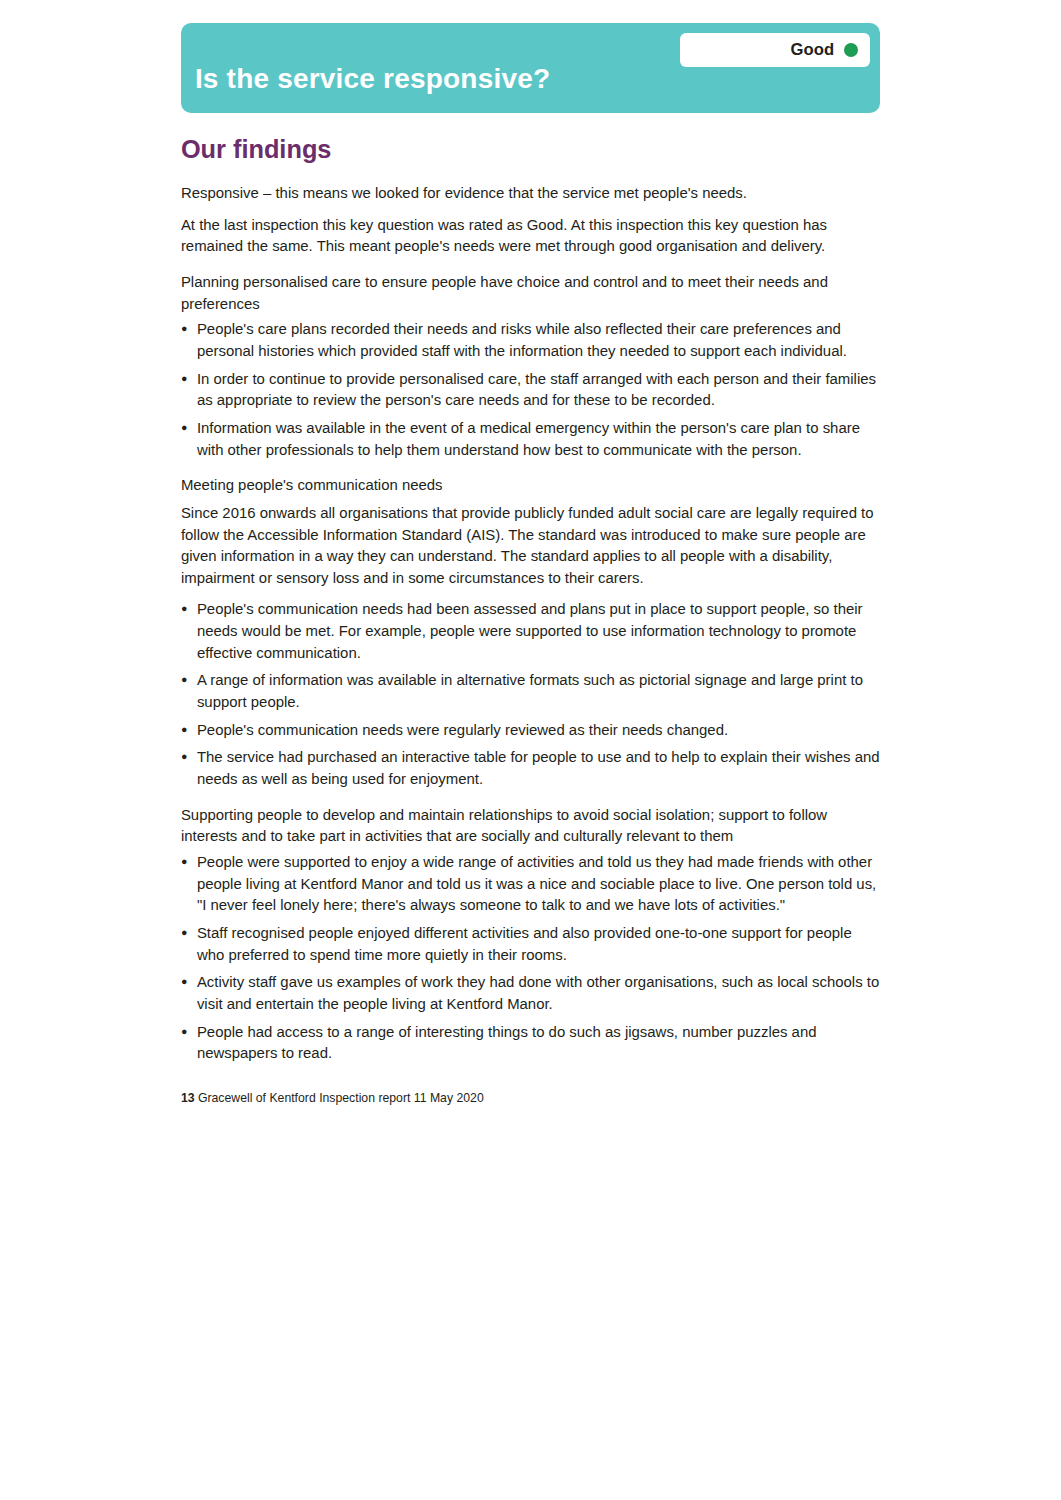Good
Is the service responsive?
Our findings
Responsive – this means we looked for evidence that the service met people's needs.
At the last inspection this key question was rated as Good. At this inspection this key question has remained the same. This meant people's needs were met through good organisation and delivery.
Planning personalised care to ensure people have choice and control and to meet their needs and preferences
People's care plans recorded their needs and risks while also reflected their care preferences and personal histories which provided staff with the information they needed to support each individual.
In order to continue to provide personalised care, the staff arranged with each person and their families as appropriate to review the person's care needs and for these to be recorded.
Information was available in the event of a medical emergency within the person's care plan to share with other professionals to help them understand how best to communicate with the person.
Meeting people's communication needs
Since 2016 onwards all organisations that provide publicly funded adult social care are legally required to follow the Accessible Information Standard (AIS). The standard was introduced to make sure people are given information in a way they can understand. The standard applies to all people with a disability, impairment or sensory loss and in some circumstances to their carers.
People's communication needs had been assessed and plans put in place to support people, so their needs would be met. For example, people were supported to use information technology to promote effective communication.
A range of information was available in alternative formats such as pictorial signage and large print to support people.
People's communication needs were regularly reviewed as their needs changed.
The service had purchased an interactive table for people to use and to help to explain their wishes and needs as well as being used for enjoyment.
Supporting people to develop and maintain relationships to avoid social isolation; support to follow interests and to take part in activities that are socially and culturally relevant to them
People were supported to enjoy a wide range of activities and told us they had made friends with other people living at Kentford Manor and told us it was a nice and sociable place to live. One person told us, "I never feel lonely here; there's always someone to talk to and we have lots of activities."
Staff recognised people enjoyed different activities and also provided one-to-one support for people who preferred to spend time more quietly in their rooms.
Activity staff gave us examples of work they had done with other organisations, such as local schools to visit and entertain the people living at Kentford Manor.
People had access to a range of interesting things to do such as jigsaws, number puzzles and newspapers to read.
13 Gracewell of Kentford Inspection report 11 May 2020